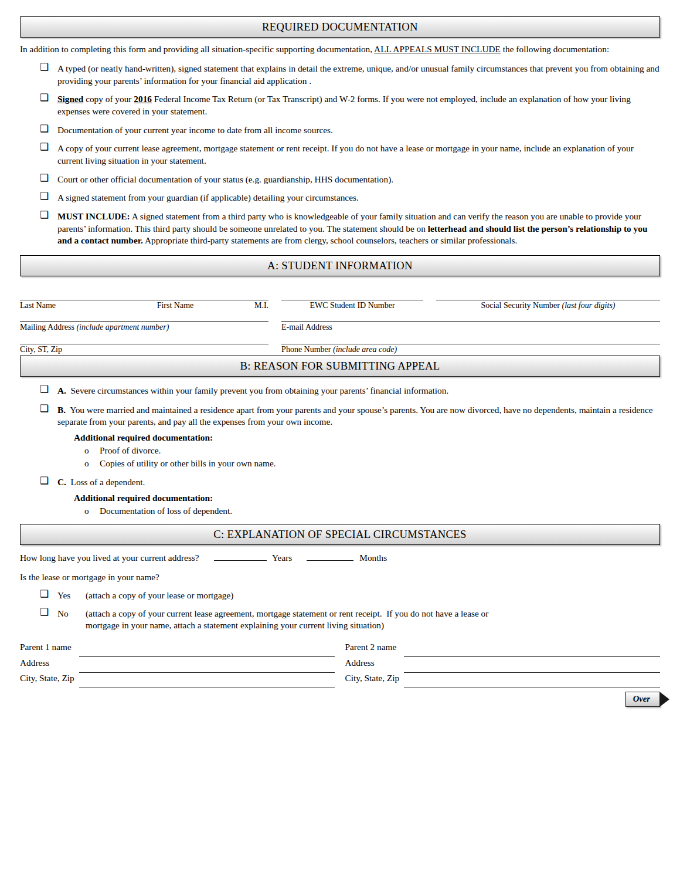REQUIRED DOCUMENTATION
In addition to completing this form and providing all situation-specific supporting documentation, ALL APPEALS MUST INCLUDE the following documentation:
A typed (or neatly hand-written), signed statement that explains in detail the extreme, unique, and/or unusual family circumstances that prevent you from obtaining and providing your parents’ information for your financial aid application .
Signed copy of your 2016 Federal Income Tax Return (or Tax Transcript) and W-2 forms. If you were not employed, include an explanation of how your living expenses were covered in your statement.
Documentation of your current year income to date from all income sources.
A copy of your current lease agreement, mortgage statement or rent receipt. If you do not have a lease or mortgage in your name, include an explanation of your current living situation in your statement.
Court or other official documentation of your status (e.g. guardianship, HHS documentation).
A signed statement from your guardian (if applicable) detailing your circumstances.
MUST INCLUDE: A signed statement from a third party who is knowledgeable of your family situation and can verify the reason you are unable to provide your parents’ information. This third party should be someone unrelated to you. The statement should be on letterhead and should list the person’s relationship to you and a contact number. Appropriate third-party statements are from clergy, school counselors, teachers or similar professionals.
A: STUDENT INFORMATION
| Last Name | First Name | M.I. | | EWC Student ID Number | | Social Security Number (last four digits) |
| Mailing Address (include apartment number) | | E-mail Address |
| City, ST, Zip | | Phone Number (include area code) |
B: REASON FOR SUBMITTING APPEAL
A. Severe circumstances within your family prevent you from obtaining your parents’ financial information.
B. You were married and maintained a residence apart from your parents and your spouse’s parents. You are now divorced, have no dependents, maintain a residence separate from your parents, and pay all the expenses from your own income.
Additional required documentation:
Proof of divorce.
Copies of utility or other bills in your own name.
C. Loss of a dependent.
Additional required documentation:
Documentation of loss of dependent.
C: EXPLANATION OF SPECIAL CIRCUMSTANCES
How long have you lived at your current address? Years Months
Is the lease or mortgage in your name?
Yes(attach a copy of your lease or mortgage)
No(attach a copy of your current lease agreement, mortgage statement or rent receipt. If you do not have a lease or mortgage in your name, attach a statement explaining your current living situation)
| Parent 1 name | | | Parent 2 name | |
| Address | | | Address | |
| City, State, Zip | | | City, State, Zip | |
Over